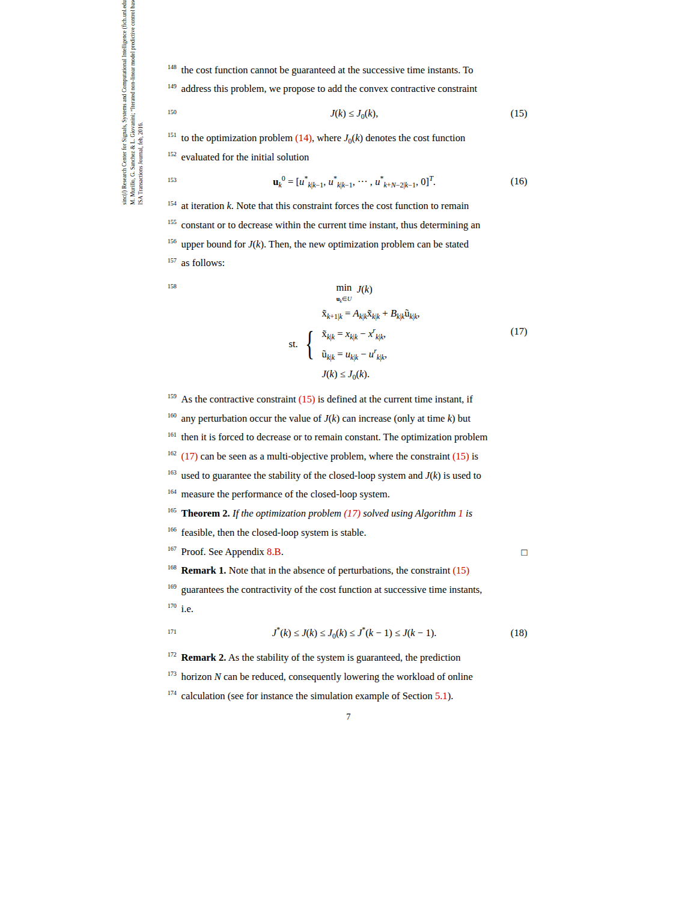sinc(i) Research Center for Signals, Systems and Computational Intelligence (fich.unl.edu.ar/sinc)
M. Murillo, G. Sanchez & L. Giovanini; “Iterated non-linear model predictive control based on tubes and contractive constraints”
ISA Transactions Journal, feb, 2016.
148the cost function cannot be guaranteed at the successive time instants. To
149address this problem, we propose to add the convex contractive constraint
150 J(k) ≤ J0(k), (15)
151to the optimization problem (14), where J0(k) denotes the cost function
152evaluated for the initial solution
153 uk0 = [u*k|k−1, u*k|k−1, ··· , u*k+N−2|k−1, 0]T. (16)
154at iteration k. Note that this constraint forces the cost function to remain
155constant or to decrease within the current time instant, thus determining an
156upper bound for J(k). Then, the new optimization problem can be stated
157as follows:
158 minuk∈U J(k) st.{
| x̃ k +1/ k = A k / k x̃ k / k + B k / k ũ k / k , |
| x̃ k / k = x k / k − x r k / k , |
| ũ k / k = u k / k − u r k / k , |
| J ( k ) ≤ J 0 ( k ). |
(17)
159 As the contractive constraint (15) is defined at the current time instant, if
160any perturbation occur the value of J(k) can increase (only at time k) but
161then it is forced to decrease or to remain constant. The optimization problem
162(17) can be seen as a multi-objective problem, where the constraint (15) is
163used to guarantee the stability of the closed-loop system and J(k) is used to
164measure the performance of the closed-loop system.
165 Theorem 2. If the optimization problem (17) solved using Algorithm 1 is
166 feasible, then the closed-loop system is stable.
167 Proof. See Appendix 8.B.□
168 Remark 1. Note that in the absence of perturbations, the constraint (15)
169guarantees the contractivity of the cost function at successive time instants,
170i.e.
171 J*(k) ≤ J(k) ≤ J0(k) ≤ J*(k − 1) ≤ J(k − 1). (18)
172 Remark 2. As the stability of the system is guaranteed, the prediction
173horizon N can be reduced, consequently lowering the workload of online
174calculation (see for instance the simulation example of Section 5.1).
7